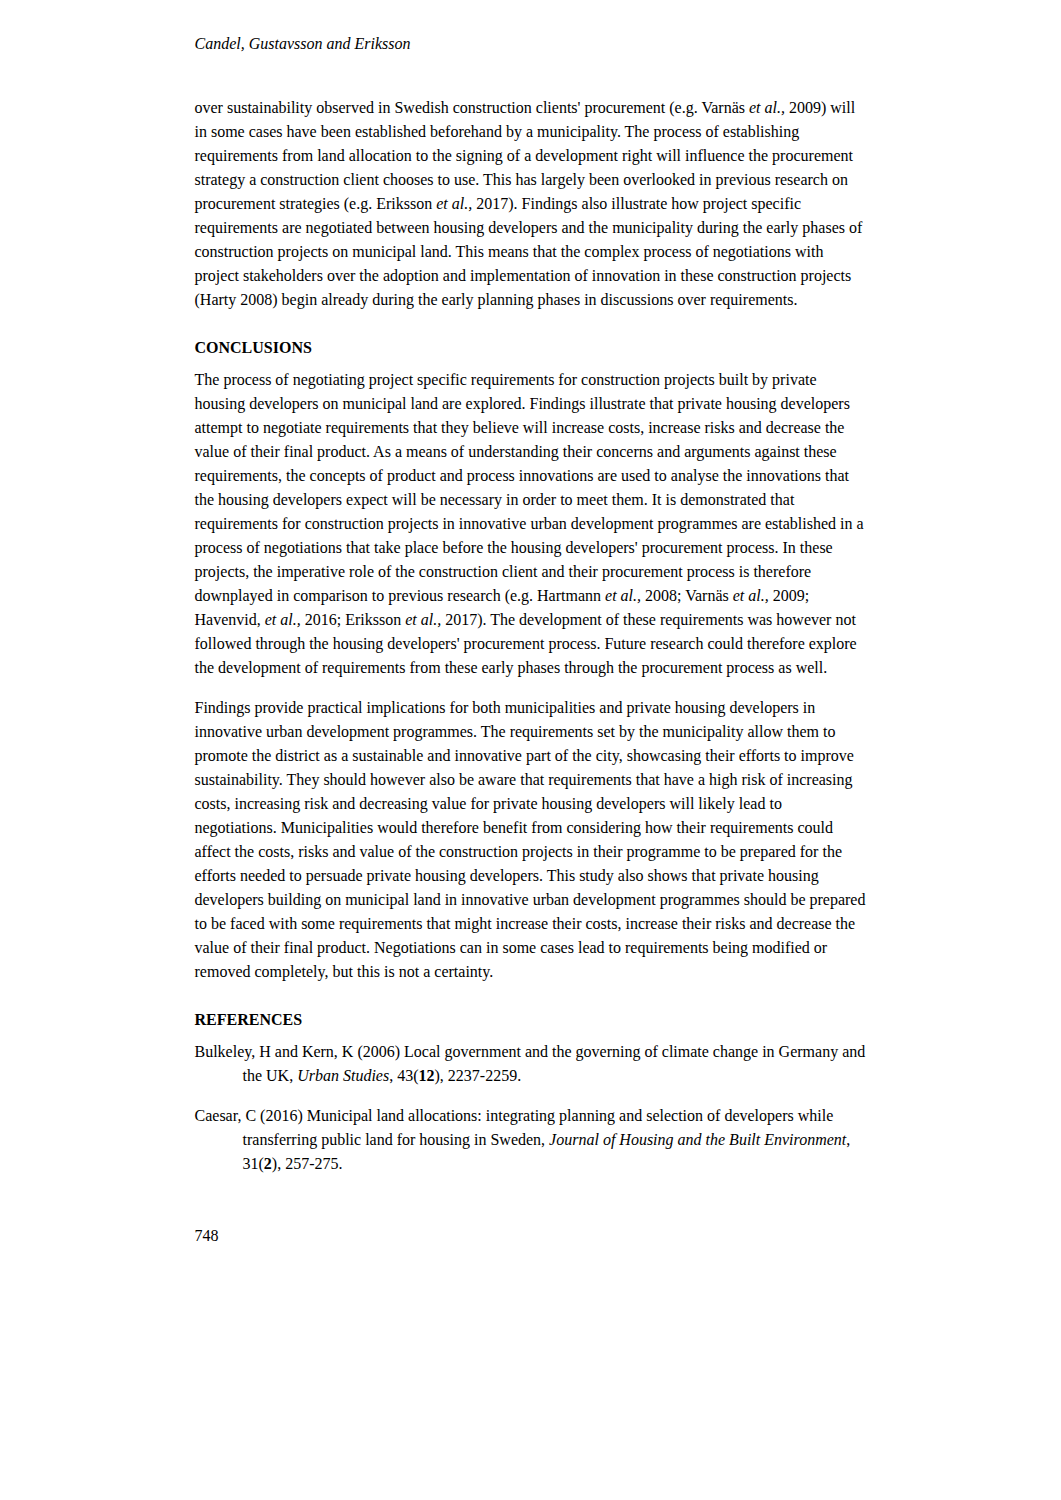Candel, Gustavsson and Eriksson
over sustainability observed in Swedish construction clients' procurement (e.g. Varnäs et al., 2009) will in some cases have been established beforehand by a municipality. The process of establishing requirements from land allocation to the signing of a development right will influence the procurement strategy a construction client chooses to use. This has largely been overlooked in previous research on procurement strategies (e.g. Eriksson et al., 2017). Findings also illustrate how project specific requirements are negotiated between housing developers and the municipality during the early phases of construction projects on municipal land. This means that the complex process of negotiations with project stakeholders over the adoption and implementation of innovation in these construction projects (Harty 2008) begin already during the early planning phases in discussions over requirements.
Conclusions
The process of negotiating project specific requirements for construction projects built by private housing developers on municipal land are explored. Findings illustrate that private housing developers attempt to negotiate requirements that they believe will increase costs, increase risks and decrease the value of their final product. As a means of understanding their concerns and arguments against these requirements, the concepts of product and process innovations are used to analyse the innovations that the housing developers expect will be necessary in order to meet them. It is demonstrated that requirements for construction projects in innovative urban development programmes are established in a process of negotiations that take place before the housing developers' procurement process. In these projects, the imperative role of the construction client and their procurement process is therefore downplayed in comparison to previous research (e.g. Hartmann et al., 2008; Varnäs et al., 2009; Havenvid, et al., 2016; Eriksson et al., 2017). The development of these requirements was however not followed through the housing developers' procurement process. Future research could therefore explore the development of requirements from these early phases through the procurement process as well.
Findings provide practical implications for both municipalities and private housing developers in innovative urban development programmes. The requirements set by the municipality allow them to promote the district as a sustainable and innovative part of the city, showcasing their efforts to improve sustainability. They should however also be aware that requirements that have a high risk of increasing costs, increasing risk and decreasing value for private housing developers will likely lead to negotiations. Municipalities would therefore benefit from considering how their requirements could affect the costs, risks and value of the construction projects in their programme to be prepared for the efforts needed to persuade private housing developers. This study also shows that private housing developers building on municipal land in innovative urban development programmes should be prepared to be faced with some requirements that might increase their costs, increase their risks and decrease the value of their final product. Negotiations can in some cases lead to requirements being modified or removed completely, but this is not a certainty.
References
Bulkeley, H and Kern, K (2006) Local government and the governing of climate change in Germany and the UK, Urban Studies, 43(12), 2237-2259.
Caesar, C (2016) Municipal land allocations: integrating planning and selection of developers while transferring public land for housing in Sweden, Journal of Housing and the Built Environment, 31(2), 257-275.
748